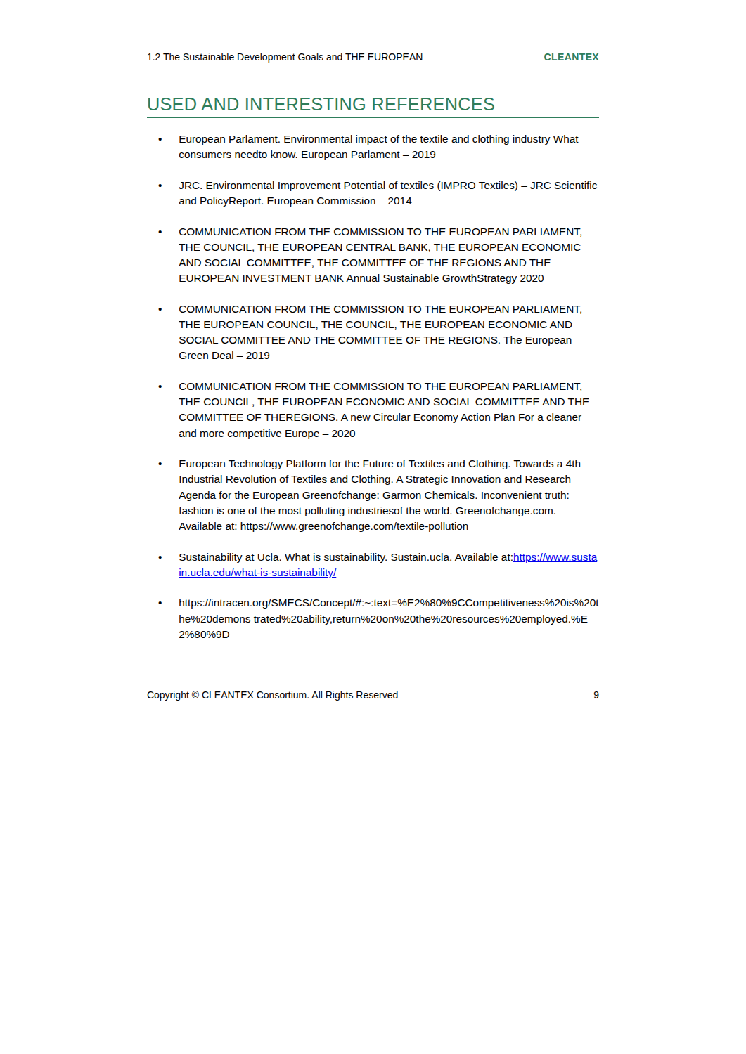1.2 The Sustainable Development Goals and THE EUROPEAN
CLEANTEX
USED AND INTERESTING REFERENCES
European Parlament. Environmental impact of the textile and clothing industry What consumers needto know. European Parlament – 2019
JRC. Environmental Improvement Potential of textiles (IMPRO Textiles) – JRC Scientific and PolicyReport. European Commission – 2014
COMMUNICATION FROM THE COMMISSION TO THE EUROPEAN PARLIAMENT, THE COUNCIL, THE EUROPEAN CENTRAL BANK, THE EUROPEAN ECONOMIC AND SOCIAL COMMITTEE, THE COMMITTEE OF THE REGIONS AND THE EUROPEAN INVESTMENT BANK Annual Sustainable GrowthStrategy 2020
COMMUNICATION FROM THE COMMISSION TO THE EUROPEAN PARLIAMENT, THE EUROPEAN COUNCIL, THE COUNCIL, THE EUROPEAN ECONOMIC AND SOCIAL COMMITTEE AND THE COMMITTEE OF THE REGIONS. The European Green Deal – 2019
COMMUNICATION FROM THE COMMISSION TO THE EUROPEAN PARLIAMENT, THE COUNCIL, THE EUROPEAN ECONOMIC AND SOCIAL COMMITTEE AND THE COMMITTEE OF THEREGIONS. A new Circular Economy Action Plan For a cleaner and more competitive Europe – 2020
European Technology Platform for the Future of Textiles and Clothing. Towards a 4th Industrial Revolution of Textiles and Clothing. A Strategic Innovation and Research Agenda for the European Greenofchange: Garmon Chemicals. Inconvenient truth: fashion is one of the most polluting industriesof the world. Greenofchange.com. Available at: https://www.greenofchange.com/textile-pollution
Sustainability at Ucla. What is sustainability. Sustain.ucla. Available at:https://www.sustain.ucla.edu/what-is-sustainability/
https://intracen.org/SMECS/Concept/#:~:text=%E2%80%9CCompetitiveness%20is%20the%20demons trated%20ability,return%20on%20the%20resources%20employed.%E2%80%9D
Copyright © CLEANTEX Consortium. All Rights Reserved
9